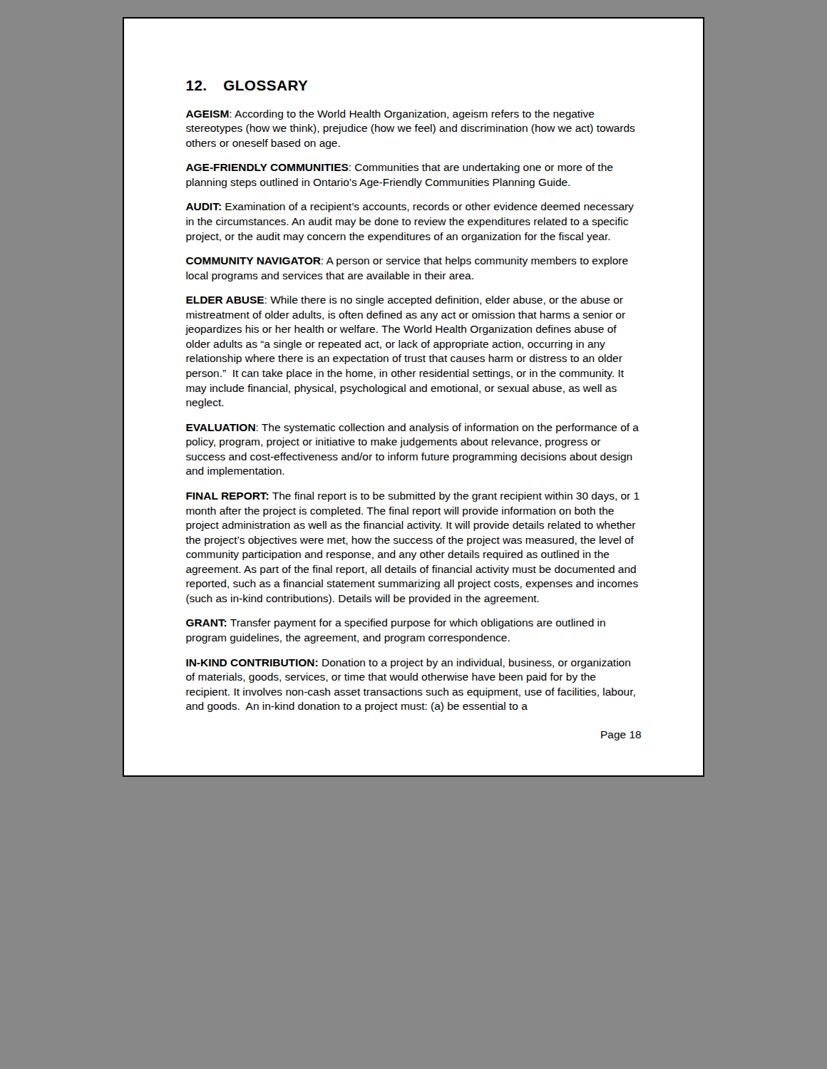12. GLOSSARY
AGEISM: According to the World Health Organization, ageism refers to the negative stereotypes (how we think), prejudice (how we feel) and discrimination (how we act) towards others or oneself based on age.
AGE-FRIENDLY COMMUNITIES: Communities that are undertaking one or more of the planning steps outlined in Ontario’s Age-Friendly Communities Planning Guide.
AUDIT: Examination of a recipient’s accounts, records or other evidence deemed necessary in the circumstances. An audit may be done to review the expenditures related to a specific project, or the audit may concern the expenditures of an organization for the fiscal year.
COMMUNITY NAVIGATOR: A person or service that helps community members to explore local programs and services that are available in their area.
ELDER ABUSE: While there is no single accepted definition, elder abuse, or the abuse or mistreatment of older adults, is often defined as any act or omission that harms a senior or jeopardizes his or her health or welfare. The World Health Organization defines abuse of older adults as “a single or repeated act, or lack of appropriate action, occurring in any relationship where there is an expectation of trust that causes harm or distress to an older person.” It can take place in the home, in other residential settings, or in the community. It may include financial, physical, psychological and emotional, or sexual abuse, as well as neglect.
EVALUATION: The systematic collection and analysis of information on the performance of a policy, program, project or initiative to make judgements about relevance, progress or success and cost-effectiveness and/or to inform future programming decisions about design and implementation.
FINAL REPORT: The final report is to be submitted by the grant recipient within 30 days, or 1 month after the project is completed. The final report will provide information on both the project administration as well as the financial activity. It will provide details related to whether the project’s objectives were met, how the success of the project was measured, the level of community participation and response, and any other details required as outlined in the agreement. As part of the final report, all details of financial activity must be documented and reported, such as a financial statement summarizing all project costs, expenses and incomes (such as in-kind contributions). Details will be provided in the agreement.
GRANT: Transfer payment for a specified purpose for which obligations are outlined in program guidelines, the agreement, and program correspondence.
IN-KIND CONTRIBUTION: Donation to a project by an individual, business, or organization of materials, goods, services, or time that would otherwise have been paid for by the recipient. It involves non-cash asset transactions such as equipment, use of facilities, labour, and goods. An in-kind donation to a project must: (a) be essential to a
Page 18